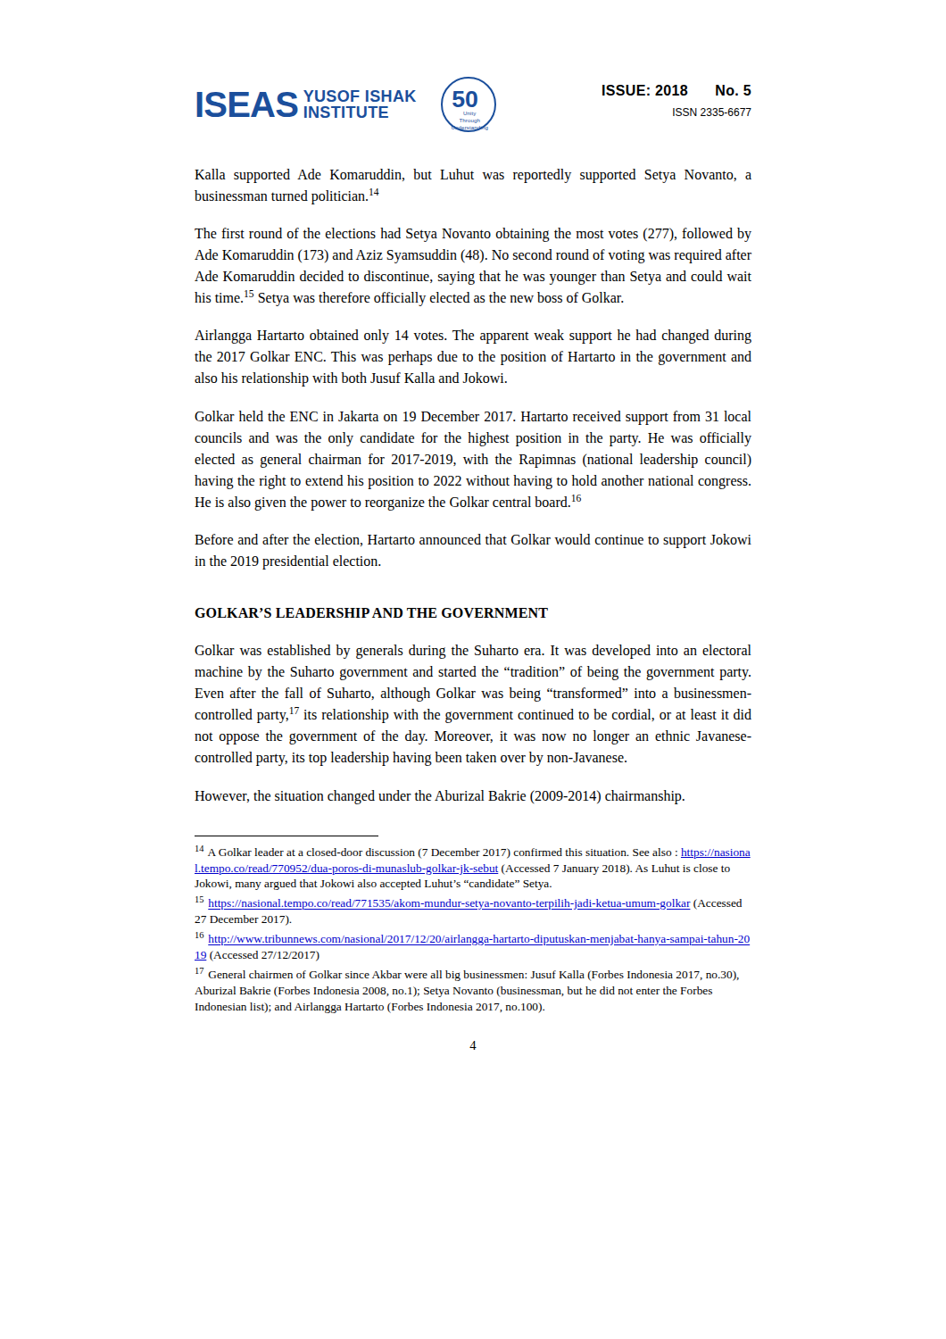ISEAS
YUSOF ISHAK INSTITUTE
50
Unity
Through
Understanding
ISSUE: 2018 No. 5
ISSN 2335-6677
Kalla supported Ade Komaruddin, but Luhut was reportedly supported Setya Novanto, a businessman turned politician.14
The first round of the elections had Setya Novanto obtaining the most votes (277), followed by Ade Komaruddin (173) and Aziz Syamsuddin (48). No second round of voting was required after Ade Komaruddin decided to discontinue, saying that he was younger than Setya and could wait his time.15 Setya was therefore officially elected as the new boss of Golkar.
Airlangga Hartarto obtained only 14 votes. The apparent weak support he had changed during the 2017 Golkar ENC. This was perhaps due to the position of Hartarto in the government and also his relationship with both Jusuf Kalla and Jokowi.
Golkar held the ENC in Jakarta on 19 December 2017. Hartarto received support from 31 local councils and was the only candidate for the highest position in the party. He was officially elected as general chairman for 2017-2019, with the Rapimnas (national leadership council) having the right to extend his position to 2022 without having to hold another national congress. He is also given the power to reorganize the Golkar central board.16
Before and after the election, Hartarto announced that Golkar would continue to support Jokowi in the 2019 presidential election.
Golkar’s Leadership and the Government
Golkar was established by generals during the Suharto era. It was developed into an electoral machine by the Suharto government and started the “tradition” of being the government party. Even after the fall of Suharto, although Golkar was being “transformed” into a businessmen-controlled party,17 its relationship with the government continued to be cordial, or at least it did not oppose the government of the day. Moreover, it was now no longer an ethnic Javanese-controlled party, its top leadership having been taken over by non-Javanese.
However, the situation changed under the Aburizal Bakrie (2009-2014) chairmanship.
14 A Golkar leader at a closed-door discussion (7 December 2017) confirmed this situation. See also : https://nasional.tempo.co/read/770952/dua-poros-di-munaslub-golkar-jk-sebut (Accessed 7 January 2018). As Luhut is close to Jokowi, many argued that Jokowi also accepted Luhut’s “candidate” Setya.
15 https://nasional.tempo.co/read/771535/akom-mundur-setya-novanto-terpilih-jadi-ketua-umum-golkar (Accessed 27 December 2017).
16 http://www.tribunnews.com/nasional/2017/12/20/airlangga-hartarto-diputuskan-menjabat-hanya-sampai-tahun-2019 (Accessed 27/12/2017)
17 General chairmen of Golkar since Akbar were all big businessmen: Jusuf Kalla (Forbes Indonesia 2017, no.30), Aburizal Bakrie (Forbes Indonesia 2008, no.1); Setya Novanto (businessman, but he did not enter the Forbes Indonesian list); and Airlangga Hartarto (Forbes Indonesia 2017, no.100).
4